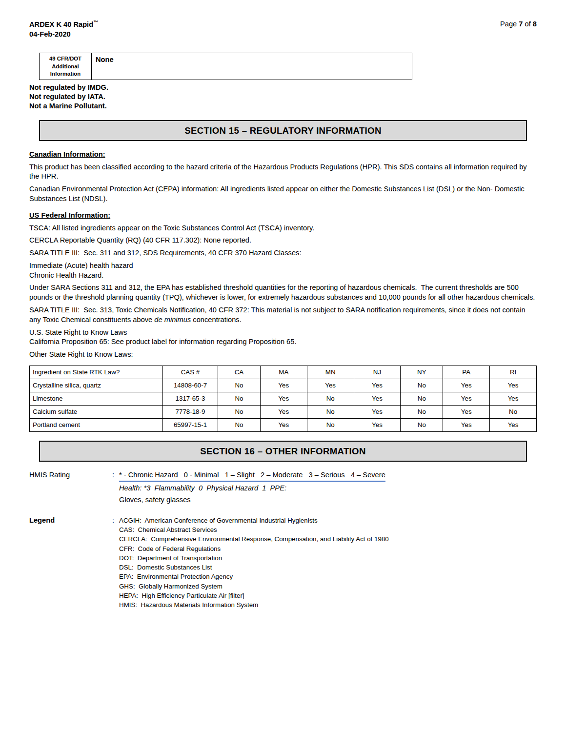ARDEX K 40 Rapid™
04-Feb-2020
Page 7 of 8
| 49 CFR/DOT Additional Information | None |
Not regulated by IMDG.
Not regulated by IATA.
Not a Marine Pollutant.
SECTION 15 – REGULATORY INFORMATION
Canadian Information:
This product has been classified according to the hazard criteria of the Hazardous Products Regulations (HPR). This SDS contains all information required by the HPR.
Canadian Environmental Protection Act (CEPA) information: All ingredients listed appear on either the Domestic Substances List (DSL) or the Non- Domestic Substances List (NDSL).
US Federal Information:
TSCA: All listed ingredients appear on the Toxic Substances Control Act (TSCA) inventory.
CERCLA Reportable Quantity (RQ) (40 CFR 117.302): None reported.
SARA TITLE III: Sec. 311 and 312, SDS Requirements, 40 CFR 370 Hazard Classes:
Immediate (Acute) health hazard
Chronic Health Hazard.
Under SARA Sections 311 and 312, the EPA has established threshold quantities for the reporting of hazardous chemicals. The current thresholds are 500 pounds or the threshold planning quantity (TPQ), whichever is lower, for extremely hazardous substances and 10,000 pounds for all other hazardous chemicals.
SARA TITLE III: Sec. 313, Toxic Chemicals Notification, 40 CFR 372: This material is not subject to SARA notification requirements, since it does not contain any Toxic Chemical constituents above de minimus concentrations.
U.S. State Right to Know Laws
California Proposition 65: See product label for information regarding Proposition 65.
Other State Right to Know Laws:
| Ingredient on State RTK Law? | CAS # | CA | MA | MN | NJ | NY | PA | RI |
| --- | --- | --- | --- | --- | --- | --- | --- | --- |
| Crystalline silica, quartz | 14808-60-7 | No | Yes | Yes | Yes | No | Yes | Yes |
| Limestone | 1317-65-3 | No | Yes | No | Yes | No | Yes | Yes |
| Calcium sulfate | 7778-18-9 | No | Yes | No | Yes | No | Yes | No |
| Portland cement | 65997-15-1 | No | Yes | No | Yes | No | Yes | Yes |
SECTION 16 – OTHER INFORMATION
HMIS Rating
:
* - Chronic Hazard 0 - Minimal 1 – Slight 2 – Moderate 3 – Serious 4 – Severe
Health: *3 Flammability 0 Physical Hazard 1 PPE:
Gloves, safety glasses
Legend
:
ACGIH: American Conference of Governmental Industrial Hygienists
CAS: Chemical Abstract Services
CERCLA: Comprehensive Environmental Response, Compensation, and Liability Act of 1980
CFR: Code of Federal Regulations
DOT: Department of Transportation
DSL: Domestic Substances List
EPA: Environmental Protection Agency
GHS: Globally Harmonized System
HEPA: High Efficiency Particulate Air [filter]
HMIS: Hazardous Materials Information System